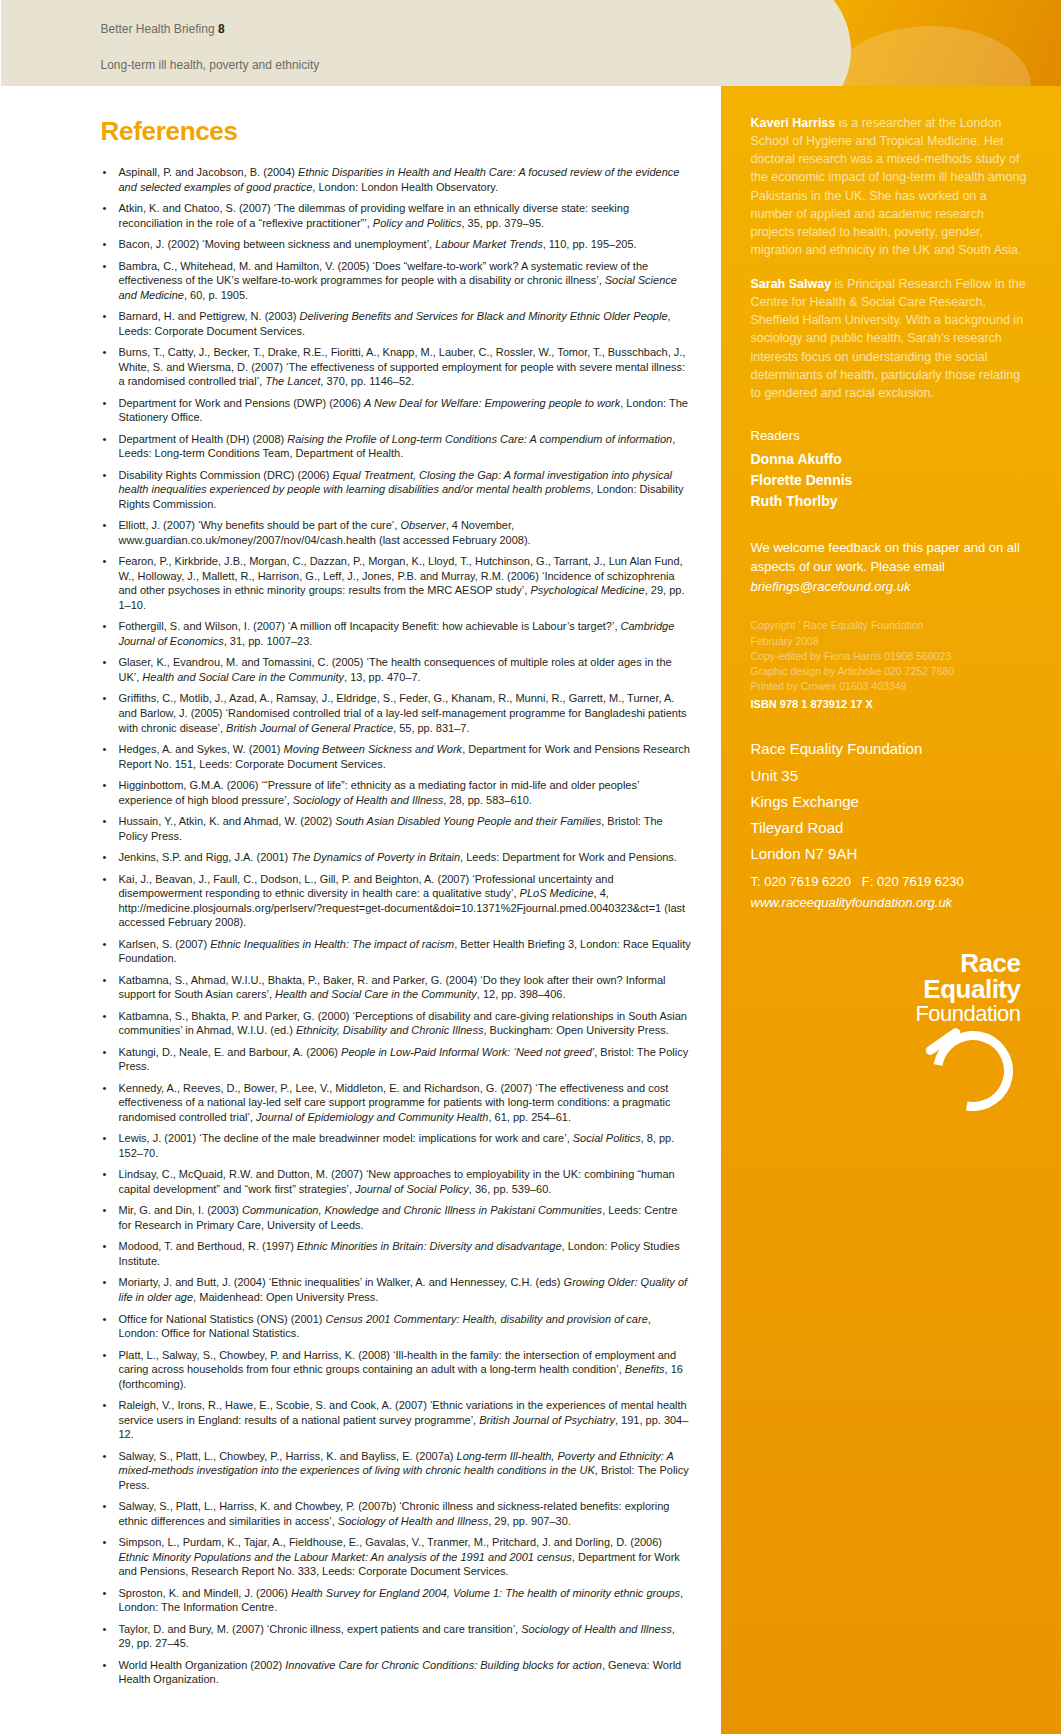Better Health Briefing 8
Long-term ill health, poverty and ethnicity
References
Aspinall, P. and Jacobson, B. (2004) Ethnic Disparities in Health and Health Care: A focused review of the evidence and selected examples of good practice, London: London Health Observatory.
Atkin, K. and Chatoo, S. (2007) ‘The dilemmas of providing welfare in an ethnically diverse state: seeking reconciliation in the role of a “reflexive practitioner”’, Policy and Politics, 35, pp. 379–95.
Bacon, J. (2002) ‘Moving between sickness and unemployment’, Labour Market Trends, 110, pp. 195–205.
Bambra, C., Whitehead, M. and Hamilton, V. (2005) ‘Does “welfare-to-work” work? A systematic review of the effectiveness of the UK’s welfare-to-work programmes for people with a disability or chronic illness’, Social Science and Medicine, 60, p. 1905.
Barnard, H. and Pettigrew, N. (2003) Delivering Benefits and Services for Black and Minority Ethnic Older People, Leeds: Corporate Document Services.
Burns, T., Catty, J., Becker, T., Drake, R.E., Fioritti, A., Knapp, M., Lauber, C., Rossler, W., Tomor, T., Busschbach, J., White, S. and Wiersma, D. (2007) ‘The effectiveness of supported employment for people with severe mental illness: a randomised controlled trial’, The Lancet, 370, pp. 1146–52.
Department for Work and Pensions (DWP) (2006) A New Deal for Welfare: Empowering people to work, London: The Stationery Office.
Department of Health (DH) (2008) Raising the Profile of Long-term Conditions Care: A compendium of information, Leeds: Long-term Conditions Team, Department of Health.
Disability Rights Commission (DRC) (2006) Equal Treatment, Closing the Gap: A formal investigation into physical health inequalities experienced by people with learning disabilities and/or mental health problems, London: Disability Rights Commission.
Elliott, J. (2007) ‘Why benefits should be part of the cure’, Observer, 4 November, www.guardian.co.uk/money/2007/nov/04/cash.health (last accessed February 2008).
Fearon, P., Kirkbride, J.B., Morgan, C., Dazzan, P., Morgan, K., Lloyd, T., Hutchinson, G., Tarrant, J., Lun Alan Fund, W., Holloway, J., Mallett, R., Harrison, G., Leff, J., Jones, P.B. and Murray, R.M. (2006) ‘Incidence of schizophrenia and other psychoses in ethnic minority groups: results from the MRC AESOP study’, Psychological Medicine, 29, pp. 1–10.
Fothergill, S. and Wilson, I. (2007) ‘A million off Incapacity Benefit: how achievable is Labour’s target?’, Cambridge Journal of Economics, 31, pp. 1007–23.
Glaser, K., Evandrou, M. and Tomassini, C. (2005) ‘The health consequences of multiple roles at older ages in the UK’, Health and Social Care in the Community, 13, pp. 470–7.
Griffiths, C., Motlib, J., Azad, A., Ramsay, J., Eldridge, S., Feder, G., Khanam, R., Munni, R., Garrett, M., Turner, A. and Barlow, J. (2005) ‘Randomised controlled trial of a lay-led self-management programme for Bangladeshi patients with chronic disease’, British Journal of General Practice, 55, pp. 831–7.
Hedges, A. and Sykes, W. (2001) Moving Between Sickness and Work, Department for Work and Pensions Research Report No. 151, Leeds: Corporate Document Services.
Higginbottom, G.M.A. (2006) ‘“Pressure of life”: ethnicity as a mediating factor in mid-life and older peoples’ experience of high blood pressure’, Sociology of Health and Illness, 28, pp. 583–610.
Hussain, Y., Atkin, K. and Ahmad, W. (2002) South Asian Disabled Young People and their Families, Bristol: The Policy Press.
Jenkins, S.P. and Rigg, J.A. (2001) The Dynamics of Poverty in Britain, Leeds: Department for Work and Pensions.
Kai, J., Beavan, J., Faull, C., Dodson, L., Gill, P. and Beighton, A. (2007) ‘Professional uncertainty and disempowerment responding to ethnic diversity in health care: a qualitative study’, PLoS Medicine, 4, http://medicine.plosjournals.org/perlserv/?request=get-document&doi=10.1371%2Fjournal.pmed.0040323&ct=1 (last accessed February 2008).
Karlsen, S. (2007) Ethnic Inequalities in Health: The impact of racism, Better Health Briefing 3, London: Race Equality Foundation.
Katbamna, S., Ahmad, W.I.U., Bhakta, P., Baker, R. and Parker, G. (2004) ‘Do they look after their own? Informal support for South Asian carers’, Health and Social Care in the Community, 12, pp. 398–406.
Katbamna, S., Bhakta, P. and Parker, G. (2000) ‘Perceptions of disability and care-giving relationships in South Asian communities’ in Ahmad, W.I.U. (ed.) Ethnicity, Disability and Chronic Illness, Buckingham: Open University Press.
Katungi, D., Neale, E. and Barbour, A. (2006) People in Low-Paid Informal Work: ‘Need not greed’, Bristol: The Policy Press.
Kennedy, A., Reeves, D., Bower, P., Lee, V., Middleton, E. and Richardson, G. (2007) ‘The effectiveness and cost effectiveness of a national lay-led self care support programme for patients with long-term conditions: a pragmatic randomised controlled trial’, Journal of Epidemiology and Community Health, 61, pp. 254–61.
Lewis, J. (2001) ‘The decline of the male breadwinner model: implications for work and care’, Social Politics, 8, pp. 152–70.
Lindsay, C., McQuaid, R.W. and Dutton, M. (2007) ‘New approaches to employability in the UK: combining “human capital development” and “work first” strategies’, Journal of Social Policy, 36, pp. 539–60.
Mir, G. and Din, I. (2003) Communication, Knowledge and Chronic Illness in Pakistani Communities, Leeds: Centre for Research in Primary Care, University of Leeds.
Modood, T. and Berthoud, R. (1997) Ethnic Minorities in Britain: Diversity and disadvantage, London: Policy Studies Institute.
Moriarty, J. and Butt, J. (2004) ‘Ethnic inequalities’ in Walker, A. and Hennessey, C.H. (eds) Growing Older: Quality of life in older age, Maidenhead: Open University Press.
Office for National Statistics (ONS) (2001) Census 2001 Commentary: Health, disability and provision of care, London: Office for National Statistics.
Platt, L., Salway, S., Chowbey, P. and Harriss, K. (2008) ‘Ill-health in the family: the intersection of employment and caring across households from four ethnic groups containing an adult with a long-term health condition’, Benefits, 16 (forthcoming).
Raleigh, V., Irons, R., Hawe, E., Scobie, S. and Cook, A. (2007) ‘Ethnic variations in the experiences of mental health service users in England: results of a national patient survey programme’, British Journal of Psychiatry, 191, pp. 304–12.
Salway, S., Platt, L., Chowbey, P., Harriss, K. and Bayliss, E. (2007a) Long-term Ill-health, Poverty and Ethnicity: A mixed-methods investigation into the experiences of living with chronic health conditions in the UK, Bristol: The Policy Press.
Salway, S., Platt, L., Harriss, K. and Chowbey, P. (2007b) ‘Chronic illness and sickness-related benefits: exploring ethnic differences and similarities in access’, Sociology of Health and Illness, 29, pp. 907–30.
Simpson, L., Purdam, K., Tajar, A., Fieldhouse, E., Gavalas, V., Tranmer, M., Pritchard, J. and Dorling, D. (2006) Ethnic Minority Populations and the Labour Market: An analysis of the 1991 and 2001 census, Department for Work and Pensions, Research Report No. 333, Leeds: Corporate Document Services.
Sproston, K. and Mindell, J. (2006) Health Survey for England 2004, Volume 1: The health of minority ethnic groups, London: The Information Centre.
Taylor, D. and Bury, M. (2007) ‘Chronic illness, expert patients and care transition’, Sociology of Health and Illness, 29, pp. 27–45.
World Health Organization (2002) Innovative Care for Chronic Conditions: Building blocks for action, Geneva: World Health Organization.
Kaveri Harriss is a researcher at the London School of Hygiene and Tropical Medicine. Her doctoral research was a mixed-methods study of the economic impact of long-term ill health among Pakistanis in the UK. She has worked on a number of applied and academic research projects related to health, poverty, gender, migration and ethnicity in the UK and South Asia.
Sarah Salway is Principal Research Fellow in the Centre for Health & Social Care Research, Sheffield Hallam University. With a background in sociology and public health, Sarah’s research interests focus on understanding the social determinants of health, particularly those relating to gendered and racial exclusion.
Readers
Donna Akuffo
Florette Dennis
Ruth Thorlby
We welcome feedback on this paper and on all aspects of our work. Please email
briefings@racefound.org.uk
Copyright ’ Race Equality Foundation
February 2008
Copy-edited by Fiona Harris 01908 560023
Graphic design by Artichoke 020 7252 7680
Printed by Crowes 01603 403349
ISBN 978 1 873912 17 X
Race Equality Foundation Unit 35 Kings Exchange Tileyard Road London N7 9AH
T: 020 7619 6220 F: 020 7619 6230
www.raceequalityfoundation.org.uk
Race
Equality
Foundation